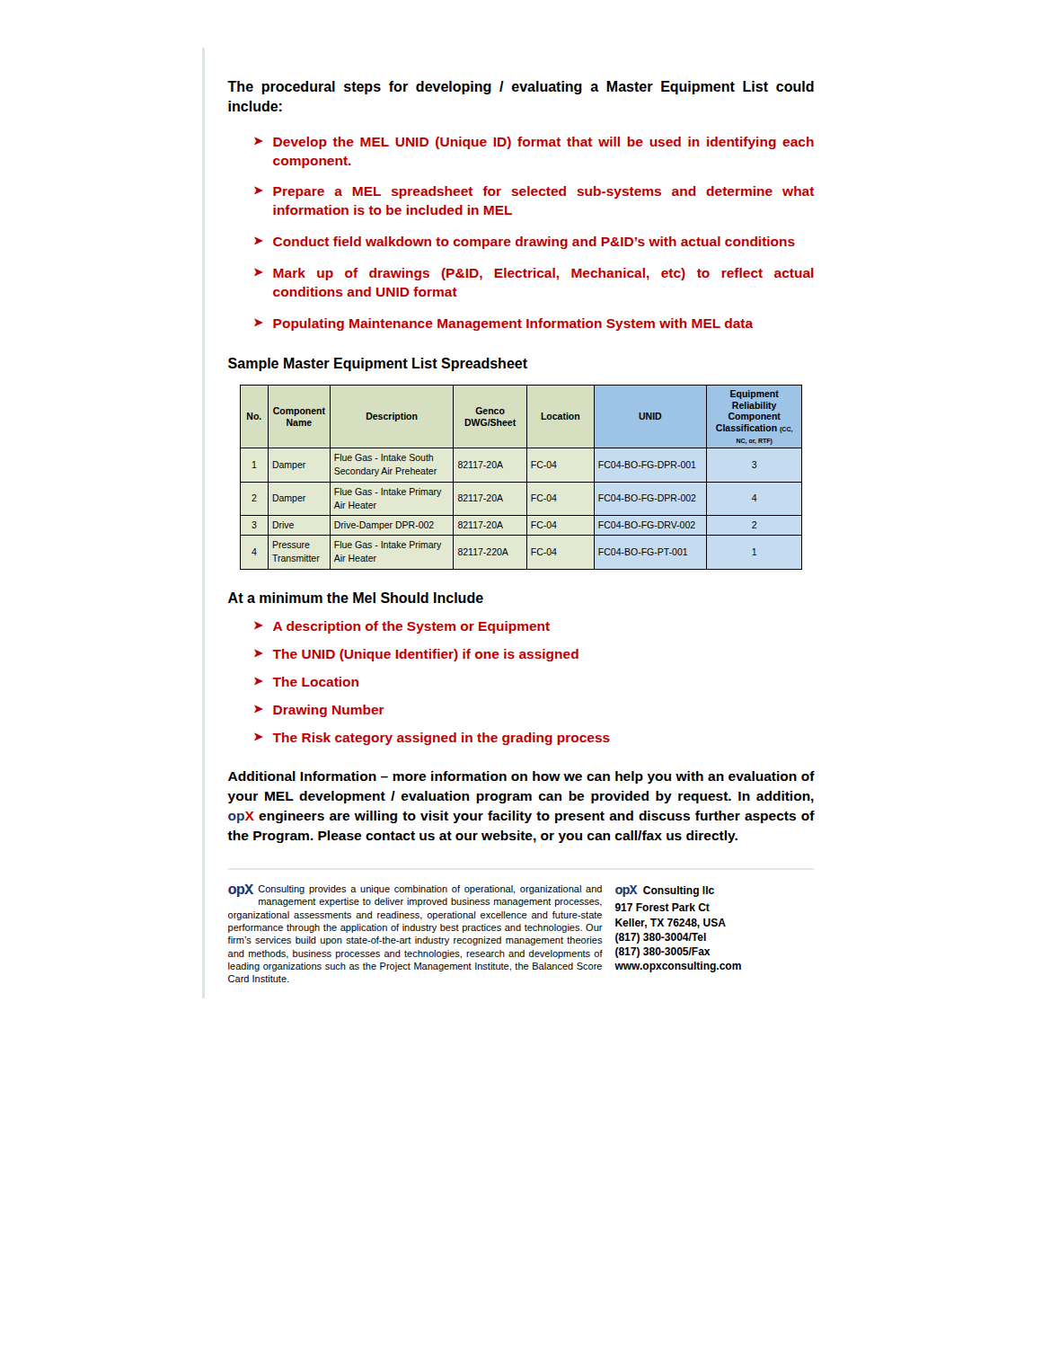The procedural steps for developing / evaluating a Master Equipment List could include:
Develop the MEL UNID (Unique ID) format that will be used in identifying each component.
Prepare a MEL spreadsheet for selected sub-systems and determine what information is to be included in MEL
Conduct field walkdown to compare drawing and P&ID’s with actual conditions
Mark up of drawings (P&ID, Electrical, Mechanical, etc) to reflect actual conditions and UNID format
Populating Maintenance Management Information System with MEL data
Sample Master Equipment List Spreadsheet
| No. | Component Name | Description | Genco DWG/Sheet | Location | UNID | Equipment Reliability Component Classification (CC, NC, or, RTF) |
| --- | --- | --- | --- | --- | --- | --- |
| 1 | Damper | Flue Gas - Intake South Secondary Air Preheater | 82117-20A | FC-04 | FC04-BO-FG-DPR-001 | 3 |
| 2 | Damper | Flue Gas - Intake Primary Air Heater | 82117-20A | FC-04 | FC04-BO-FG-DPR-002 | 4 |
| 3 | Drive | Drive-Damper DPR-002 | 82117-20A | FC-04 | FC04-BO-FG-DRV-002 | 2 |
| 4 | Pressure Transmitter | Flue Gas - Intake Primary Air Heater | 82117-220A | FC-04 | FC04-BO-FG-PT-001 | 1 |
At a minimum the Mel Should Include
A description of the System or Equipment
The UNID (Unique Identifier) if one is assigned
The Location
Drawing Number
The Risk category assigned in the grading process
Additional Information – more information on how we can help you with an evaluation of your MEL development / evaluation program can be provided by request. In addition, opX engineers are willing to visit your facility to present and discuss further aspects of the Program. Please contact us at our website, or you can call/fax us directly.
opX Consulting provides a unique combination of operational, organizational and management expertise to deliver improved business management processes, organizational assessments and readiness, operational excellence and future-state performance through the application of industry best practices and technologies. Our firm’s services build upon state-of-the-art industry recognized management theories and methods, business processes and technologies, research and developments of leading organizations such as the Project Management Institute, the Balanced Score Card Institute.
opX Consulting llc
917 Forest Park Ct
Keller, TX 76248, USA
(817) 380-3004/Tel
(817) 380-3005/Fax
www.opxconsulting.com